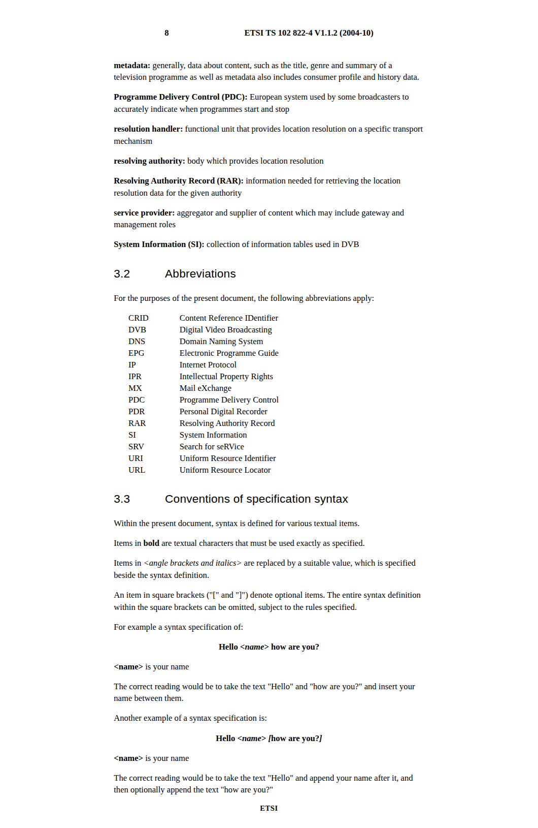8 ETSI TS 102 822-4 V1.1.2 (2004-10)
metadata: generally, data about content, such as the title, genre and summary of a television programme as well as metadata also includes consumer profile and history data.
Programme Delivery Control (PDC): European system used by some broadcasters to accurately indicate when programmes start and stop
resolution handler: functional unit that provides location resolution on a specific transport mechanism
resolving authority: body which provides location resolution
Resolving Authority Record (RAR): information needed for retrieving the location resolution data for the given authority
service provider: aggregator and supplier of content which may include gateway and management roles
System Information (SI): collection of information tables used in DVB
3.2 Abbreviations
For the purposes of the present document, the following abbreviations apply:
CRID Content Reference IDentifier
DVB Digital Video Broadcasting
DNS Domain Naming System
EPG Electronic Programme Guide
IP Internet Protocol
IPR Intellectual Property Rights
MX Mail eXchange
PDC Programme Delivery Control
PDR Personal Digital Recorder
RAR Resolving Authority Record
SI System Information
SRV Search for seRVice
URI Uniform Resource Identifier
URL Uniform Resource Locator
3.3 Conventions of specification syntax
Within the present document, syntax is defined for various textual items.
Items in bold are textual characters that must be used exactly as specified.
Items in <angle brackets and italics> are replaced by a suitable value, which is specified beside the syntax definition.
An item in square brackets ("[" and "]") denote optional items. The entire syntax definition within the square brackets can be omitted, subject to the rules specified.
For example a syntax specification of:
Hello <name> how are you?
<name> is your name
The correct reading would be to take the text "Hello" and "how are you?" and insert your name between them.
Another example of a syntax specification is:
Hello <name> [how are you?]
<name> is your name
The correct reading would be to take the text "Hello" and append your name after it, and then optionally append the text "how are you?"
ETSI